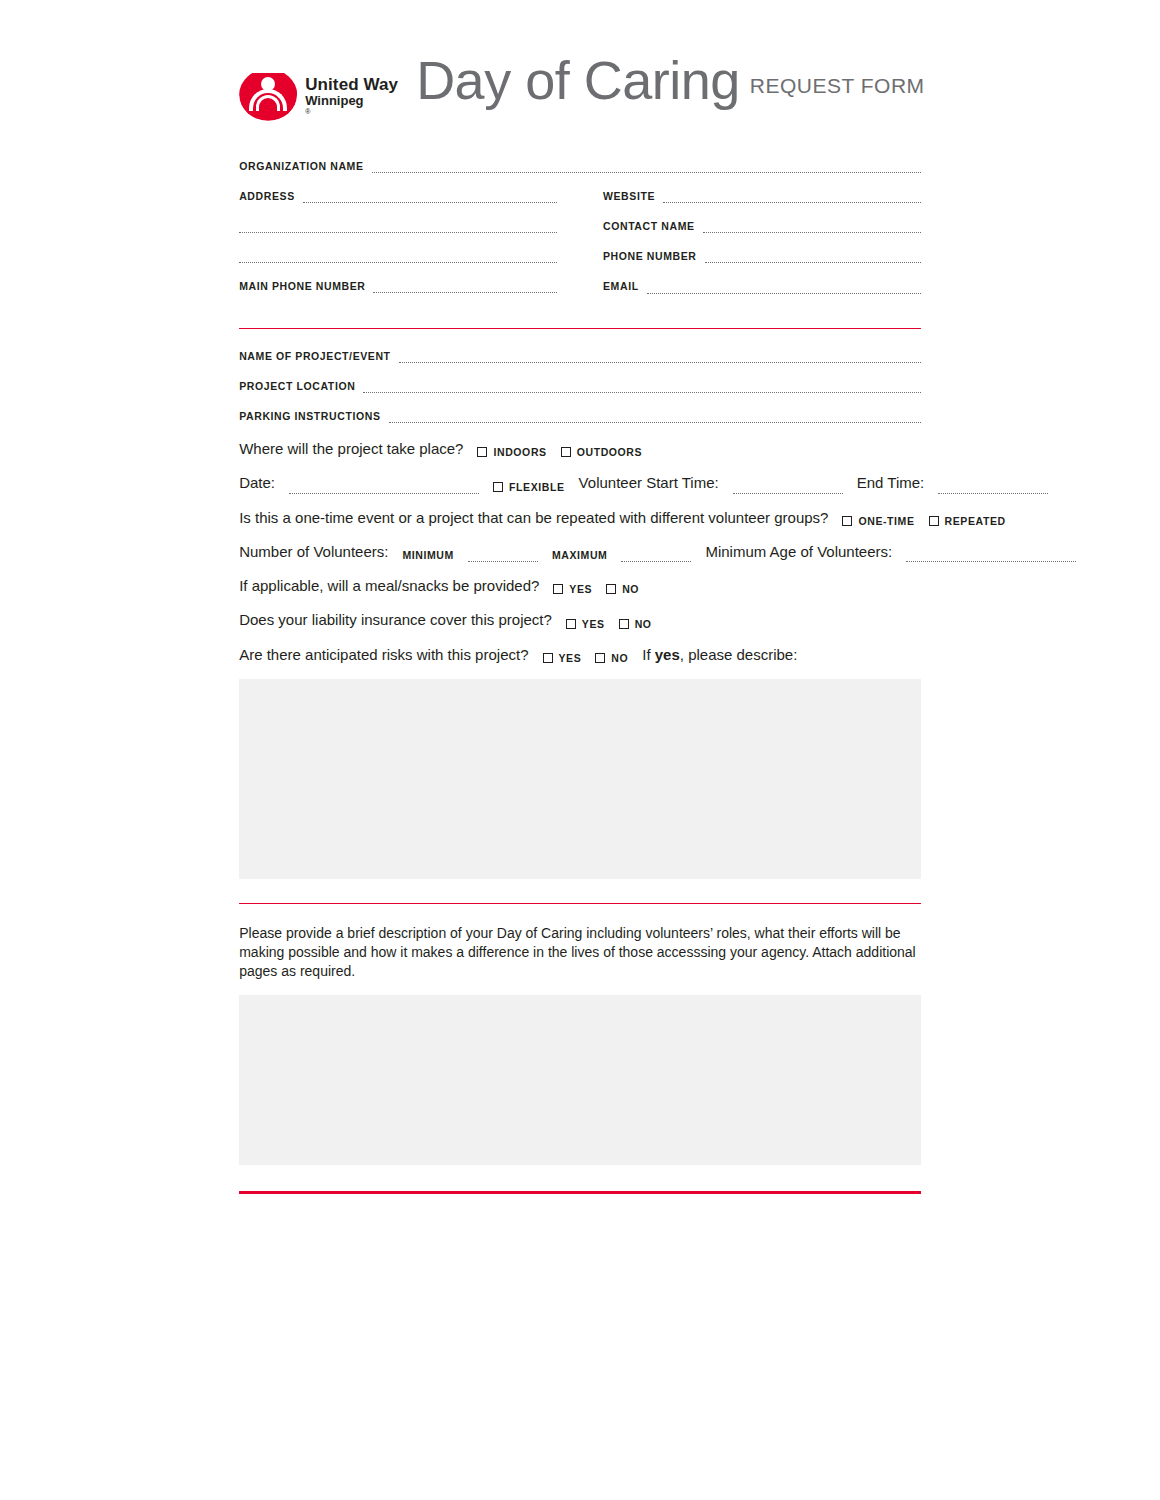United Way
Winnipeg
®
Day of CaringREQUEST FORM
Organization Name
Address
Main Phone Number
Website
Contact Name
Phone Number
Email
Name of Project/Event
Project Location
Parking Instructions
Where will the project take place? Indoors Outdoors
Date: Flexible Volunteer Start Time: End Time:
Is this a one-time event or a project that can be repeated with different volunteer groups? One-time Repeated
Number of Volunteers: Minimum Maximum Minimum Age of Volunteers:
If applicable, will a meal/snacks be provided? Yes No
Does your liability insurance cover this project? Yes No
Are there anticipated risks with this project? Yes No If yes, please describe:
Please provide a brief description of your Day of Caring including volunteers’ roles, what their efforts will be making possible and how it makes a difference in the lives of those accesssing your agency. Attach additional pages as required.